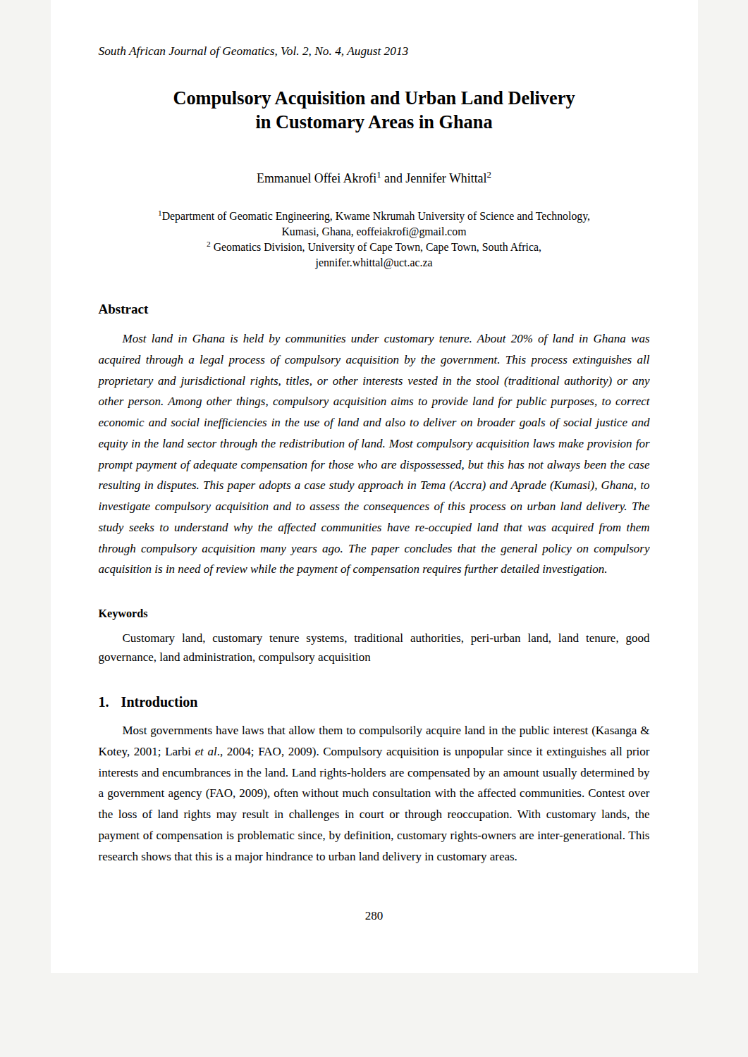South African Journal of Geomatics, Vol. 2, No. 4, August 2013
Compulsory Acquisition and Urban Land Delivery
in Customary Areas in Ghana
Emmanuel Offei Akrofi1 and Jennifer Whittal2
1Department of Geomatic Engineering, Kwame Nkrumah University of Science and Technology,
Kumasi, Ghana, eoffeiakrofi@gmail.com
2 Geomatics Division, University of Cape Town, Cape Town, South Africa,
jennifer.whittal@uct.ac.za
Abstract
Most land in Ghana is held by communities under customary tenure. About 20% of land in Ghana was acquired through a legal process of compulsory acquisition by the government. This process extinguishes all proprietary and jurisdictional rights, titles, or other interests vested in the stool (traditional authority) or any other person. Among other things, compulsory acquisition aims to provide land for public purposes, to correct economic and social inefficiencies in the use of land and also to deliver on broader goals of social justice and equity in the land sector through the redistribution of land. Most compulsory acquisition laws make provision for prompt payment of adequate compensation for those who are dispossessed, but this has not always been the case resulting in disputes. This paper adopts a case study approach in Tema (Accra) and Aprade (Kumasi), Ghana, to investigate compulsory acquisition and to assess the consequences of this process on urban land delivery. The study seeks to understand why the affected communities have re-occupied land that was acquired from them through compulsory acquisition many years ago. The paper concludes that the general policy on compulsory acquisition is in need of review while the payment of compensation requires further detailed investigation.
Keywords
Customary land, customary tenure systems, traditional authorities, peri-urban land, land tenure, good governance, land administration, compulsory acquisition
1. Introduction
Most governments have laws that allow them to compulsorily acquire land in the public interest (Kasanga & Kotey, 2001; Larbi et al., 2004; FAO, 2009). Compulsory acquisition is unpopular since it extinguishes all prior interests and encumbrances in the land. Land rights-holders are compensated by an amount usually determined by a government agency (FAO, 2009), often without much consultation with the affected communities. Contest over the loss of land rights may result in challenges in court or through reoccupation. With customary lands, the payment of compensation is problematic since, by definition, customary rights-owners are inter-generational. This research shows that this is a major hindrance to urban land delivery in customary areas.
280